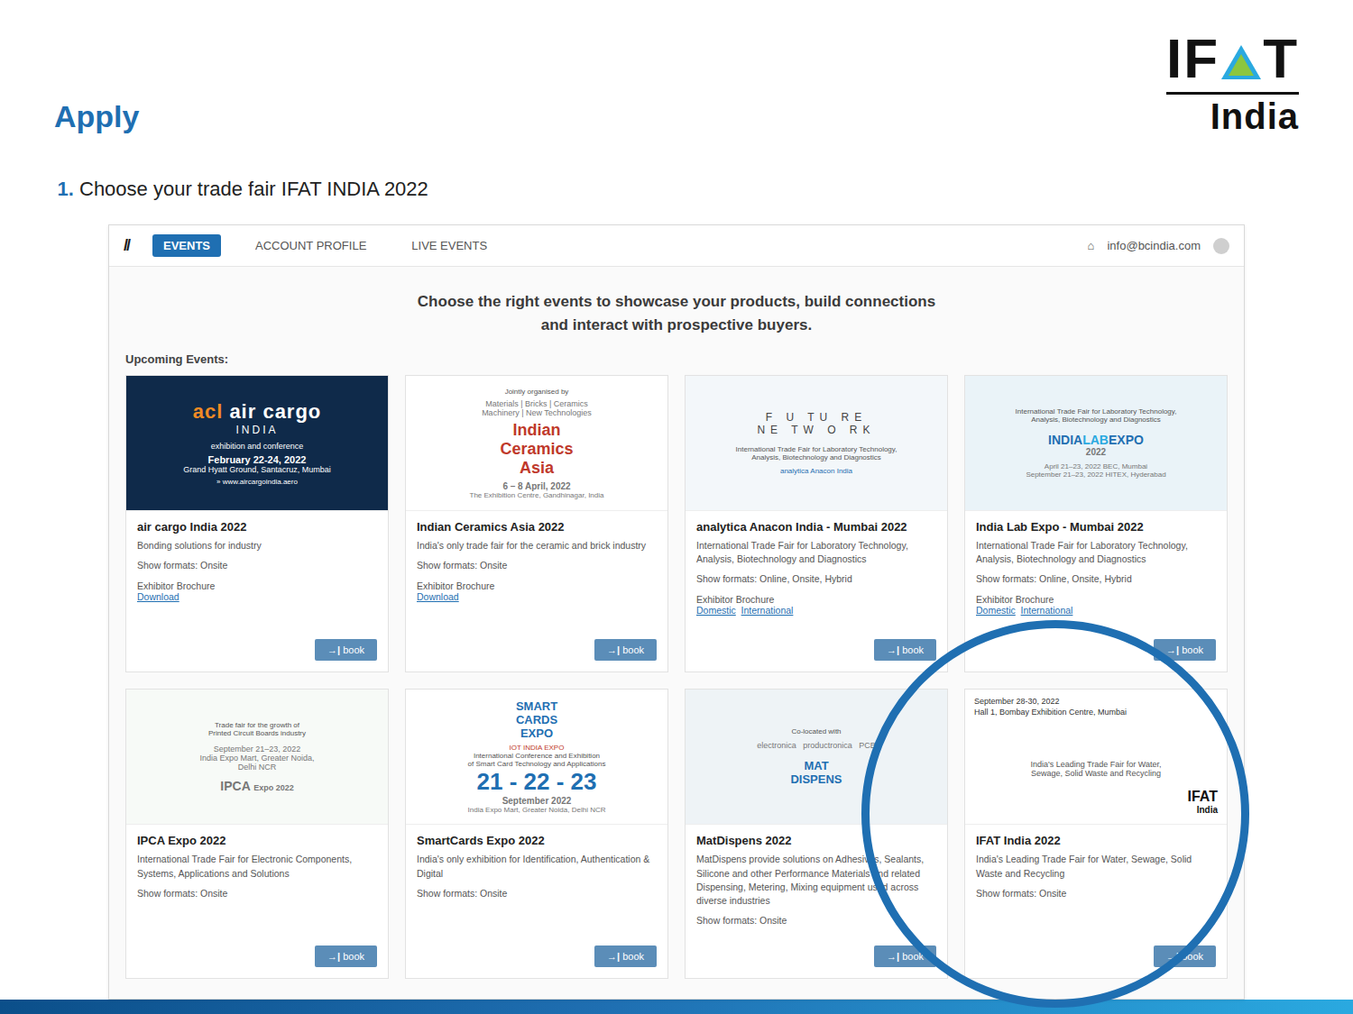IF T
India
Apply
Choose your trade fair IFAT INDIA 2022
// EVENTS ACCOUNT PROFILE LIVE EVENTS ⌂ info@bcindia.com
Choose the right events to showcase your products, build connections
and interact with prospective buyers.
Upcoming Events:
acl air cargo
INDIA
exhibition and conference
February 22-24, 2022
Grand Hyatt Ground, Santacruz, Mumbai
» www.aircargoindia.aero
air cargo India 2022
Bonding solutions for industry
Show formats: Onsite
Exhibitor Brochure
Download
book
Jointly organised by
Materials | Bricks | Ceramics
Machinery | New Technologies
Indian
Ceramics
Asia
6 – 8 April, 2022
The Exhibition Centre, Gandhinagar, India
Indian Ceramics Asia 2022
India's only trade fair for the ceramic and brick industry
Show formats: Onsite
Exhibitor Brochure
Download
book
F U TU RE
NE TW O RK
International Trade Fair for Laboratory Technology,
Analysis, Biotechnology and Diagnostics
analytica Anacon India
analytica Anacon India - Mumbai 2022
International Trade Fair for Laboratory Technology, Analysis, Biotechnology and Diagnostics
Show formats: Online, Onsite, Hybrid
Exhibitor Brochure
Domestic International
book
International Trade Fair for Laboratory Technology,
Analysis, Biotechnology and Diagnostics
INDIALABEXPO
2022
April 21–23, 2022 BEC, Mumbai
September 21–23, 2022 HITEX, Hyderabad
India Lab Expo - Mumbai 2022
International Trade Fair for Laboratory Technology, Analysis, Biotechnology and Diagnostics
Show formats: Online, Onsite, Hybrid
Exhibitor Brochure
Domestic International
book
Trade fair for the growth of
Printed Circuit Boards industry
September 21–23, 2022
India Expo Mart, Greater Noida,
Delhi NCR
IPCA Expo 2022
IPCA Expo 2022
International Trade Fair for Electronic Components, Systems, Applications and Solutions
Show formats: Onsite
book
SMART
CARDS
EXPO
IOT INDIA EXPO
International Conference and Exhibition
of Smart Card Technology and Applications
21 - 22 - 23
September 2022
India Expo Mart, Greater Noida, Delhi NCR
SmartCards Expo 2022
India's only exhibition for Identification, Authentication & Digital
Show formats: Onsite
book
Co-located with
electronica productronica PCB
MAT
DISPENS
MatDispens 2022
MatDispens provide solutions on Adhesives, Sealants, Silicone and other Performance Materials and related Dispensing, Metering, Mixing equipment used across diverse industries
Show formats: Onsite
book
September 28-30, 2022
Hall 1, Bombay Exhibition Centre, Mumbai
India's Leading Trade Fair for Water,
Sewage, Solid Waste and Recycling
IFATIndia
IFAT India 2022
India's Leading Trade Fair for Water, Sewage, Solid Waste and Recycling
Show formats: Onsite
book